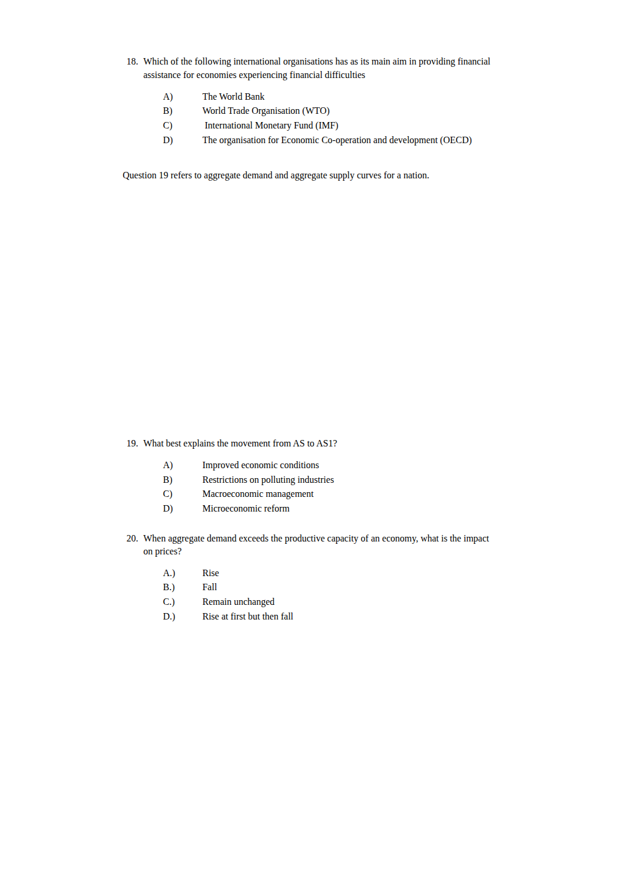Which of the following international organisations has as its main aim in providing financial assistance for economies experiencing financial difficulties
| A) | The World Bank |
| B) | World Trade Organisation (WTO) |
| C) | International Monetary Fund (IMF) |
| D) | The organisation for Economic Co-operation and development (OECD) |
Question 19 refers to aggregate demand and aggregate supply curves for a nation.
What best explains the movement from AS to AS1?
| A) | Improved economic conditions |
| B) | Restrictions on polluting industries |
| C) | Macroeconomic management |
| D) | Microeconomic reform |
When aggregate demand exceeds the productive capacity of an economy, what is the impact on prices?
| A.) | Rise |
| B.) | Fall |
| C.) | Remain unchanged |
| D.) | Rise at first but then fall |